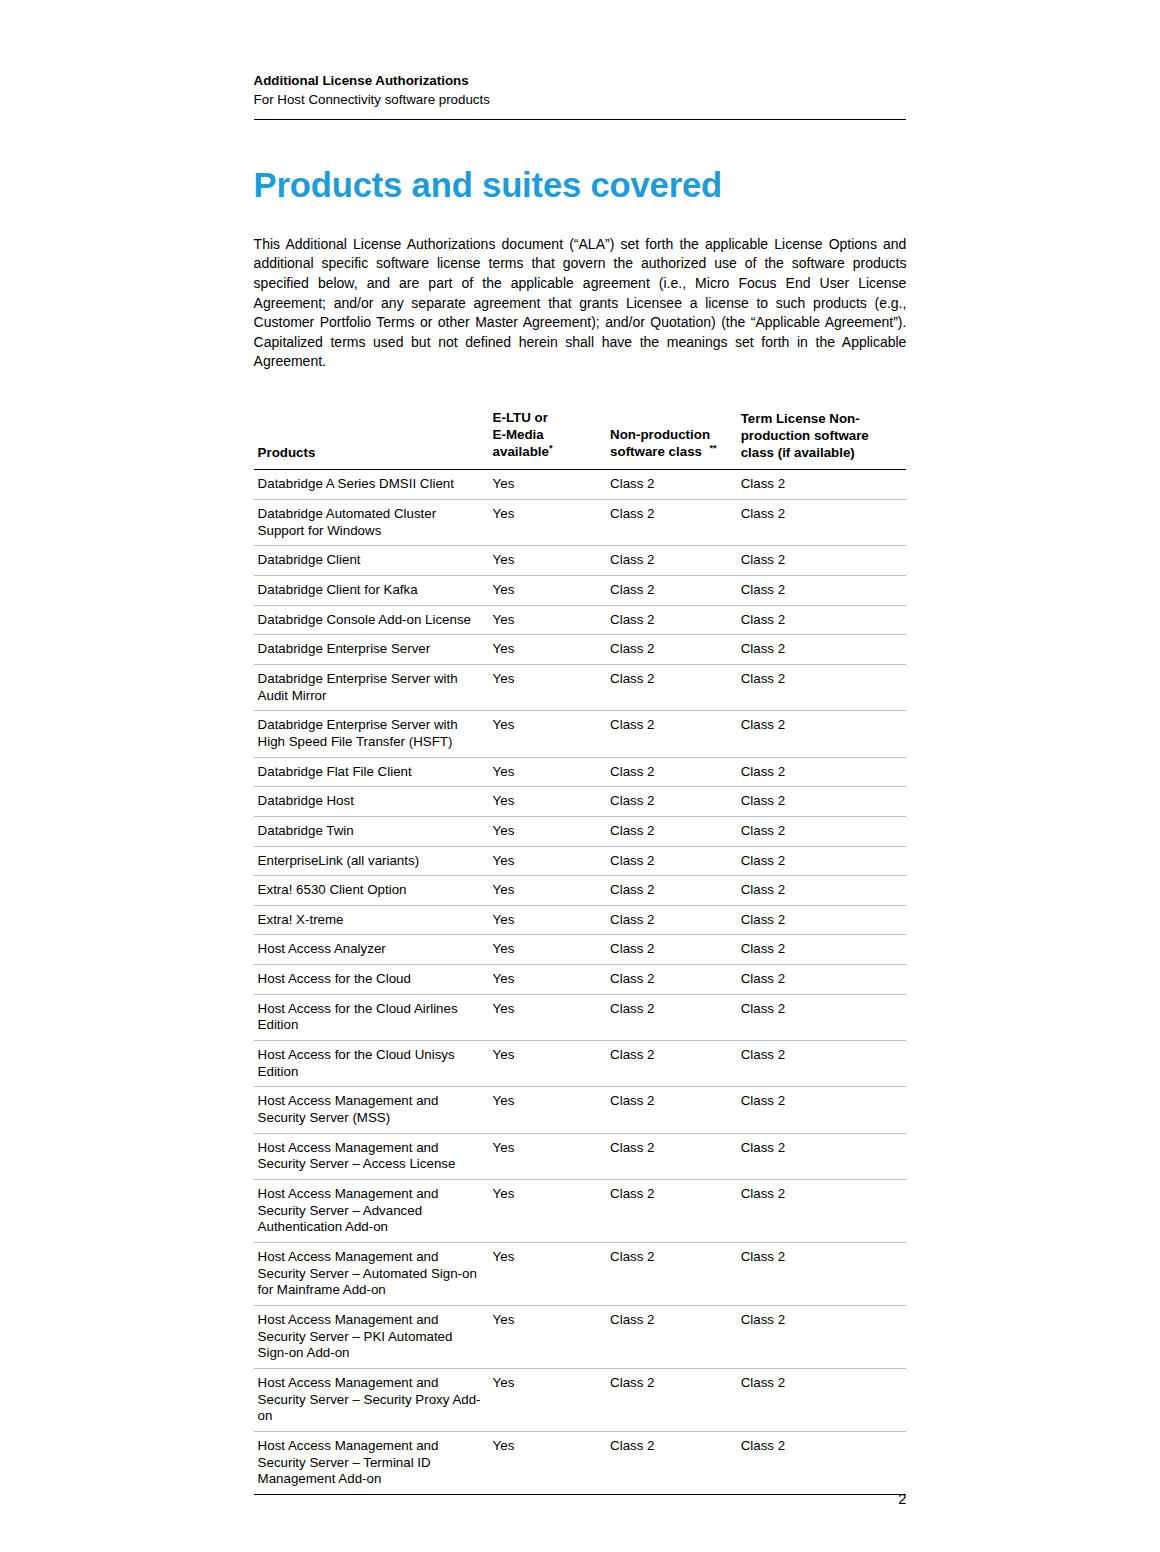Additional License Authorizations
For Host Connectivity software products
Products and suites covered
This Additional License Authorizations document (“ALA”) set forth the applicable License Options and additional specific software license terms that govern the authorized use of the software products specified below, and are part of the applicable agreement (i.e., Micro Focus End User License Agreement; and/or any separate agreement that grants Licensee a license to such products (e.g., Customer Portfolio Terms or other Master Agreement); and/or Quotation) (the “Applicable Agreement”). Capitalized terms used but not defined herein shall have the meanings set forth in the Applicable Agreement.
| Products | E-LTU or E-Media available * | Non-production software class ** | Term License Non-production software class (if available) |
| --- | --- | --- | --- |
| Databridge A Series DMSII Client | Yes | Class 2 | Class 2 |
| Databridge Automated Cluster Support for Windows | Yes | Class 2 | Class 2 |
| Databridge Client | Yes | Class 2 | Class 2 |
| Databridge Client for Kafka | Yes | Class 2 | Class 2 |
| Databridge Console Add-on License | Yes | Class 2 | Class 2 |
| Databridge Enterprise Server | Yes | Class 2 | Class 2 |
| Databridge Enterprise Server with Audit Mirror | Yes | Class 2 | Class 2 |
| Databridge Enterprise Server with High Speed File Transfer (HSFT) | Yes | Class 2 | Class 2 |
| Databridge Flat File Client | Yes | Class 2 | Class 2 |
| Databridge Host | Yes | Class 2 | Class 2 |
| Databridge Twin | Yes | Class 2 | Class 2 |
| EnterpriseLink (all variants) | Yes | Class 2 | Class 2 |
| Extra! 6530 Client Option | Yes | Class 2 | Class 2 |
| Extra! X-treme | Yes | Class 2 | Class 2 |
| Host Access Analyzer | Yes | Class 2 | Class 2 |
| Host Access for the Cloud | Yes | Class 2 | Class 2 |
| Host Access for the Cloud Airlines Edition | Yes | Class 2 | Class 2 |
| Host Access for the Cloud Unisys Edition | Yes | Class 2 | Class 2 |
| Host Access Management and Security Server (MSS) | Yes | Class 2 | Class 2 |
| Host Access Management and Security Server – Access License | Yes | Class 2 | Class 2 |
| Host Access Management and Security Server – Advanced Authentication Add-on | Yes | Class 2 | Class 2 |
| Host Access Management and Security Server – Automated Sign-on for Mainframe Add-on | Yes | Class 2 | Class 2 |
| Host Access Management and Security Server – PKI Automated Sign-on Add-on | Yes | Class 2 | Class 2 |
| Host Access Management and Security Server – Security Proxy Add-on | Yes | Class 2 | Class 2 |
| Host Access Management and Security Server – Terminal ID Management Add-on | Yes | Class 2 | Class 2 |
2